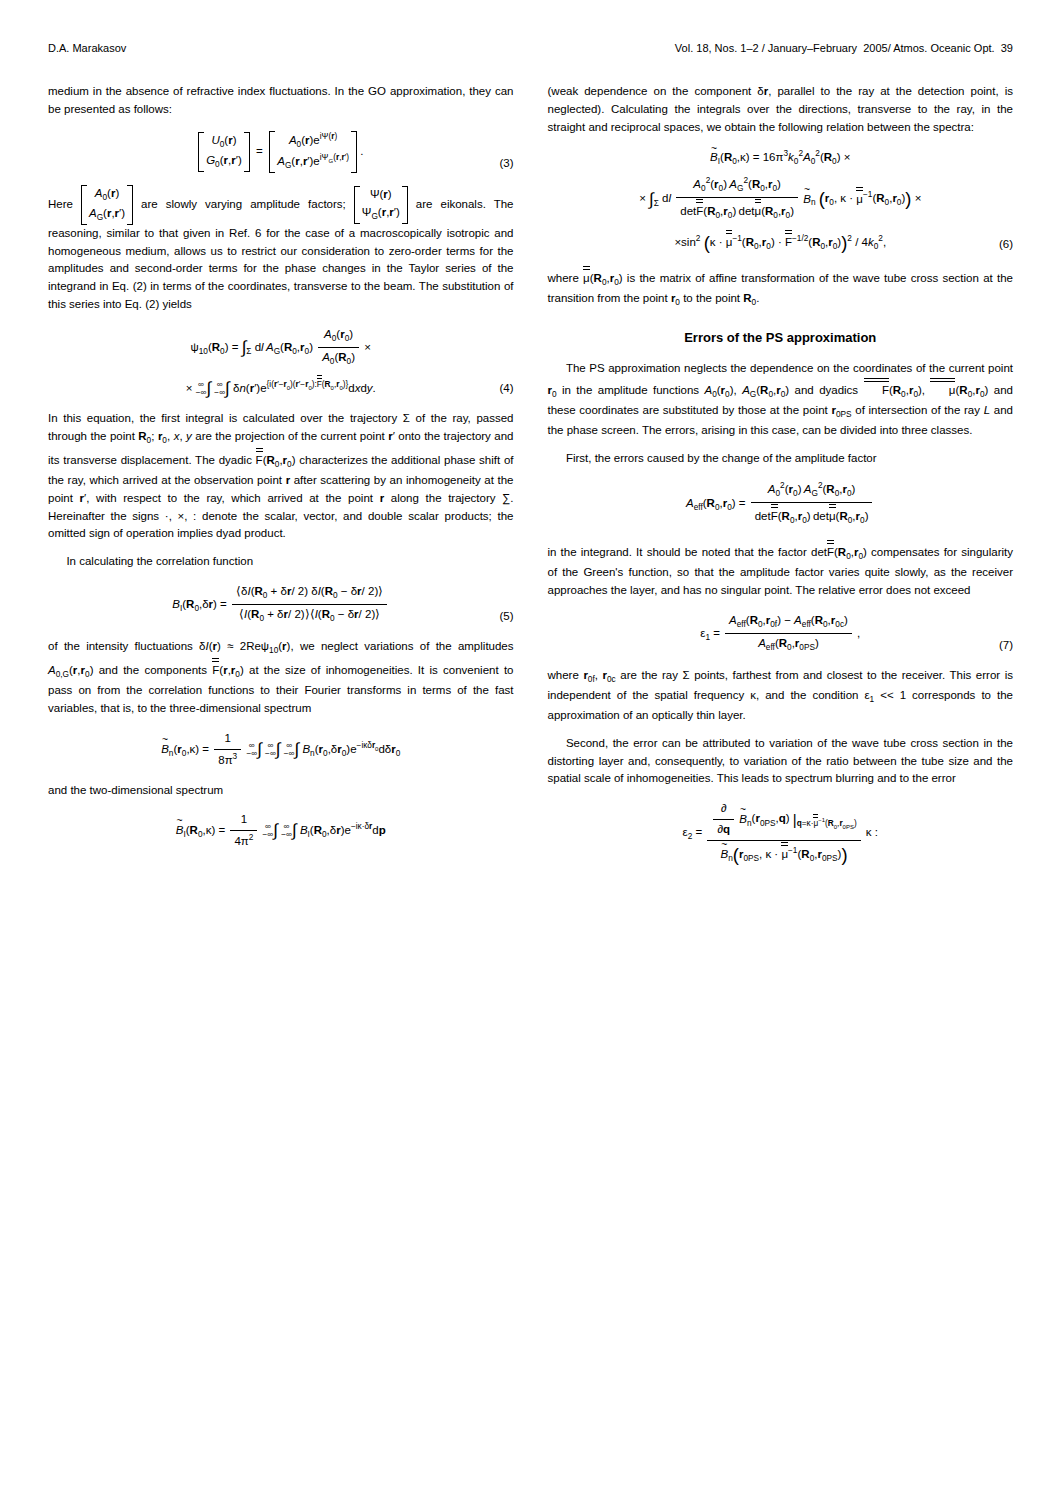D.A. Marakasov
Vol. 18, Nos. 1–2 / January–February 2005/ Atmos. Oceanic Opt. 39
medium in the absence of refractive index fluctuations. In the GO approximation, they can be presented as follows:
U0(r) G0(r,r′) = A0(r)eiΨ(r) AG(r,r′)eiΨG(r,r′) . (3)
Here A0(r) AG(r,r′) are slowly varying amplitude factors; Ψ(r) ΨG(r,r′) are eikonals. The reasoning, similar to that given in Ref. 6 for the case of a macroscopically isotropic and homogeneous medium, allows us to restrict our consideration to zero-order terms for the amplitudes and second-order terms for the phase changes in the Taylor series of the integrand in Eq. (2) in terms of the coordinates, transverse to the beam. The substitution of this series into Eq. (2) yields
ψ10(R0) = ∫ Σ dl AG(R0,r0) A0(r0) A0(R0) × × ∞−∞∫ ∞−∞∫ δn(r′)e{i(r′−r0)(r′−r0):F(R0,r0)}dxdy. (4)
In this equation, the first integral is calculated over the trajectory Σ of the ray, passed through the point R0; r0, x, y are the projection of the current point r′ onto the trajectory and its transverse displacement. The dyadic F(R0,r0) characterizes the additional phase shift of the ray, which arrived at the observation point r after scattering by an inhomogeneity at the point r′, with respect to the ray, which arrived at the point r along the trajectory ∑. Hereinafter the signs ·, ×, : denote the scalar, vector, and double scalar products; the omitted sign of operation implies dyad product.
In calculating the correlation function
BI(R0,δr) = ⟨δI(R0 + δr/ 2) δI(R0 − δr/ 2)⟩ ⟨I(R0 + δr/ 2)⟩⟨I(R0 − δr/ 2)⟩ (5)
of the intensity fluctuations δI(r) ≈ 2Reψ10(r), we neglect variations of the amplitudes A0,G(r,r0) and the components F(r,r0) at the size of inhomogeneities. It is convenient to pass on from the correlation functions to their Fourier transforms in terms of the fast variables, that is, to the three-dimensional spectrum
Bn(r0,κ) = 18π3 ∞−∞∫ ∞−∞∫ ∞−∞∫ Bn(r0,δr0)e−iκδr0dδr0
and the two-dimensional spectrum
BI(R0,κ) = 14π2 ∞−∞∫ ∞−∞∫ BI(R0,δr)e−iκ·δrdp
(weak dependence on the component δr, parallel to the ray at the detection point, is neglected). Calculating the integrals over the directions, transverse to the ray, in the straight and reciprocal spaces, we obtain the following relation between the spectra:
BI(R0,κ) = 16π3k02A02(R0) × × ∫ Σ dl A02(r0) AG2(R0,r0) detF(R0,r0) detμ(R0,r0) Bn (r0, κ · μ−1(R0,r0)) × ×sin2 (κ · μ−1(R0,r0) · F−1/2(R0,r0))2 / 4k02, (6)
where μ(R0,r0) is the matrix of affine transformation of the wave tube cross section at the transition from the point r0 to the point R0.
Errors of the PS approximation
The PS approximation neglects the dependence on the coordinates of the current point r0 in the amplitude functions A0(r0), AG(R0,r0) and dyadics F(R0,r0), μ(R0,r0) and these coordinates are substituted by those at the point r0PS of intersection of the ray L and the phase screen. The errors, arising in this case, can be divided into three classes.
First, the errors caused by the change of the amplitude factor
Aeff(R0,r0) = A02(r0) AG2(R0,r0) detF(R0,r0) detμ(R0,r0)
in the integrand. It should be noted that the factor detF(R0,r0) compensates for singularity of the Green's function, so that the amplitude factor varies quite slowly, as the receiver approaches the layer, and has no singular point. The relative error does not exceed
ε1 = Aeff(R0,r0f) − Aeff(R0,r0c) Aeff(R0,r0PS) , (7)
where r0f, r0c are the ray Σ points, farthest from and closest to the receiver. This error is independent of the spatial frequency κ, and the condition ε1 << 1 corresponds to the approximation of an optically thin layer.
Second, the error can be attributed to variation of the wave tube cross section in the distorting layer and, consequently, to variation of the ratio between the tube size and the spatial scale of inhomogeneities. This leads to spectrum blurring and to the error
ε2 = ∂∂q Bn(r0PS,q) |q=κ·μ−1(R0,r0PS) Bn(r0PS, κ · μ−1(R0,r0PS)) κ :